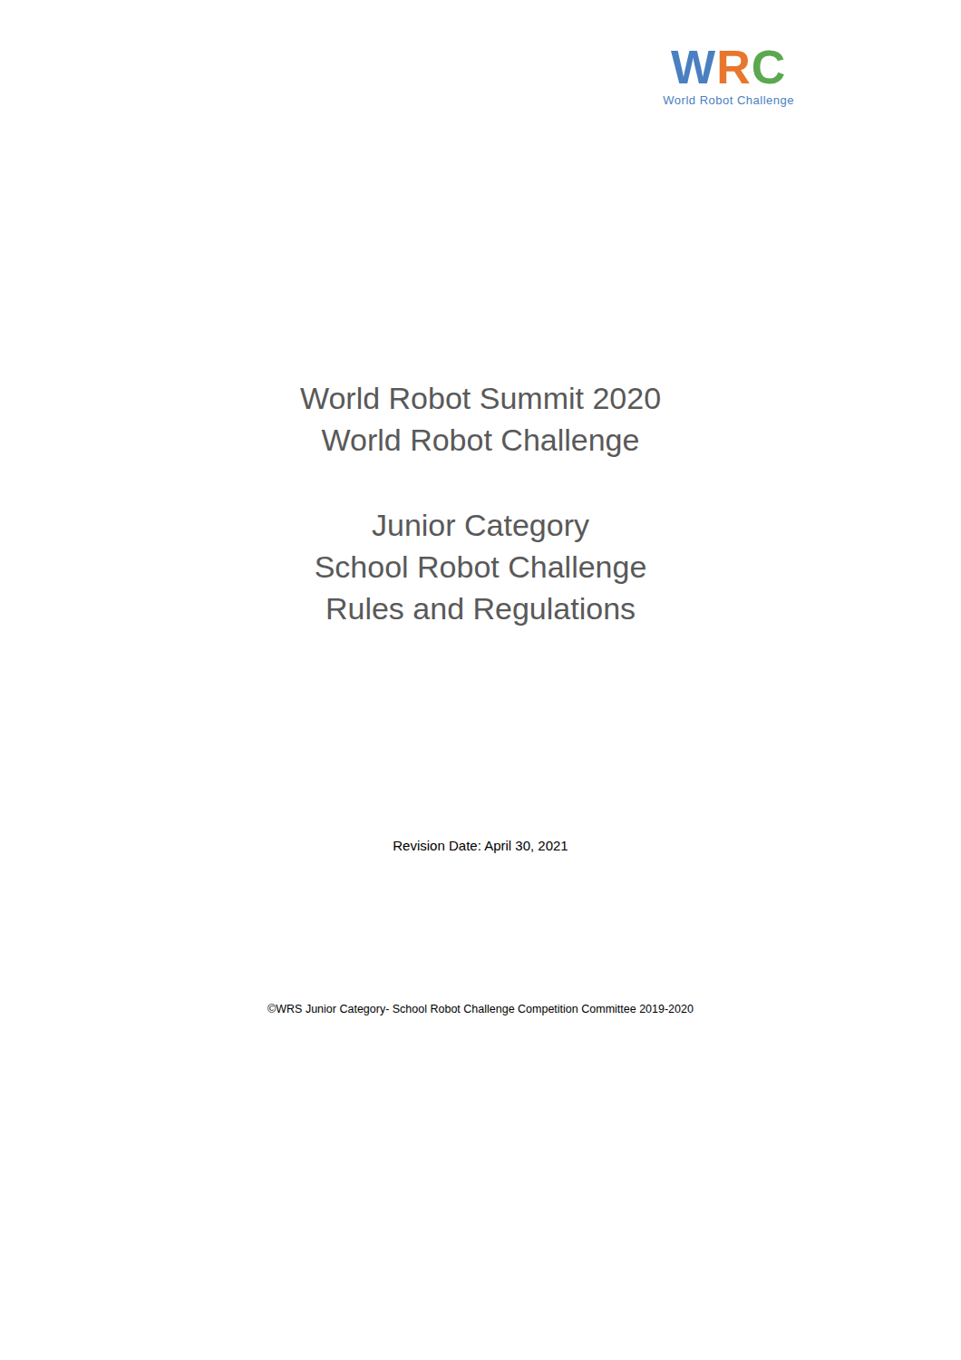WRC
World Robot Challenge
World Robot Summit 2020
World Robot Challenge
Junior Category
School Robot Challenge
Rules and Regulations
Revision Date: April 30, 2021
©WRS Junior Category- School Robot Challenge Competition Committee 2019-2020